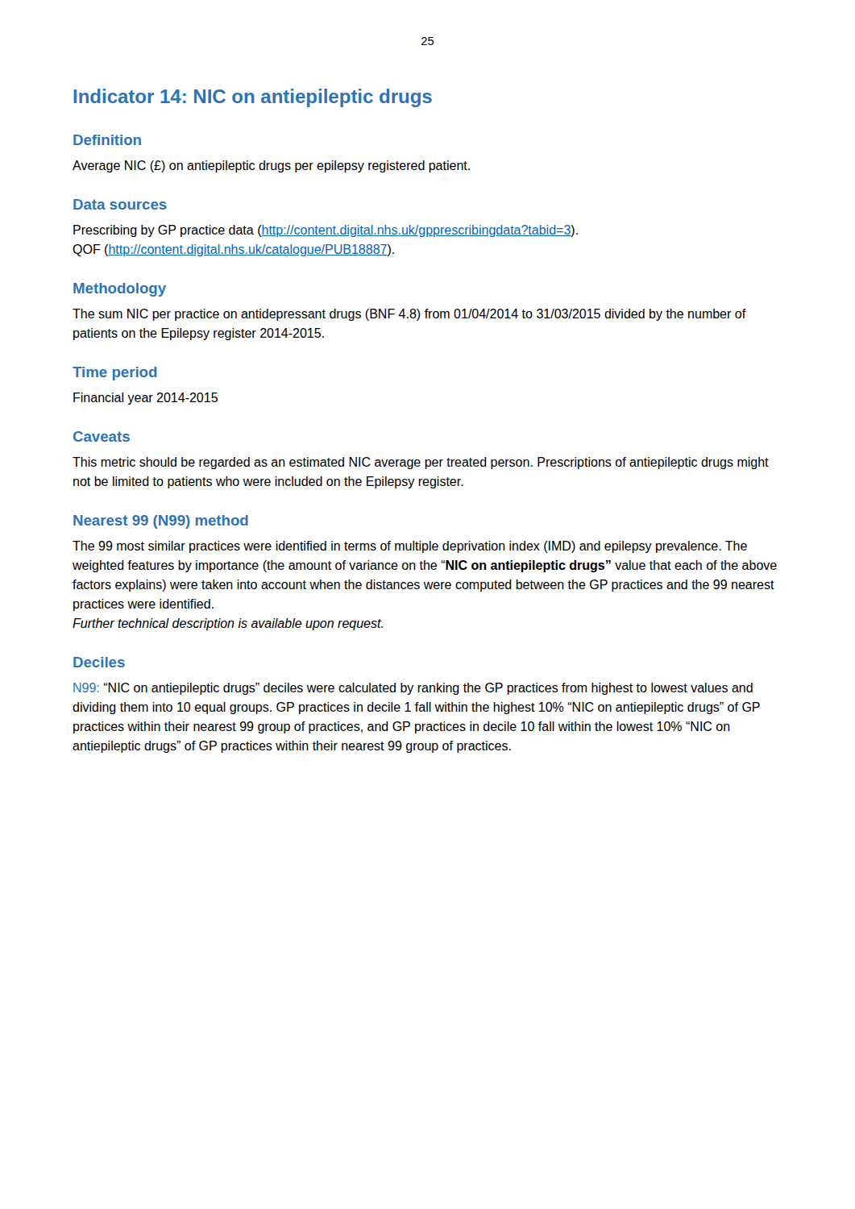25
Indicator 14: NIC on antiepileptic drugs
Definition
Average NIC (£) on antiepileptic drugs per epilepsy registered patient.
Data sources
Prescribing by GP practice data (http://content.digital.nhs.uk/gpprescribingdata?tabid=3).
QOF (http://content.digital.nhs.uk/catalogue/PUB18887).
Methodology
The sum NIC per practice on antidepressant drugs (BNF 4.8) from 01/04/2014 to 31/03/2015 divided by the number of patients on the Epilepsy register 2014-2015.
Time period
Financial year 2014-2015
Caveats
This metric should be regarded as an estimated NIC average per treated person. Prescriptions of antiepileptic drugs might not be limited to patients who were included on the Epilepsy register.
Nearest 99 (N99) method
The 99 most similar practices were identified in terms of multiple deprivation index (IMD) and epilepsy prevalence. The weighted features by importance (the amount of variance on the “NIC on antiepileptic drugs” value that each of the above factors explains) were taken into account when the distances were computed between the GP practices and the 99 nearest practices were identified.
Further technical description is available upon request.
Deciles
N99: “NIC on antiepileptic drugs” deciles were calculated by ranking the GP practices from highest to lowest values and dividing them into 10 equal groups. GP practices in decile 1 fall within the highest 10% “NIC on antiepileptic drugs” of GP practices within their nearest 99 group of practices, and GP practices in decile 10 fall within the lowest 10% “NIC on antiepileptic drugs” of GP practices within their nearest 99 group of practices.